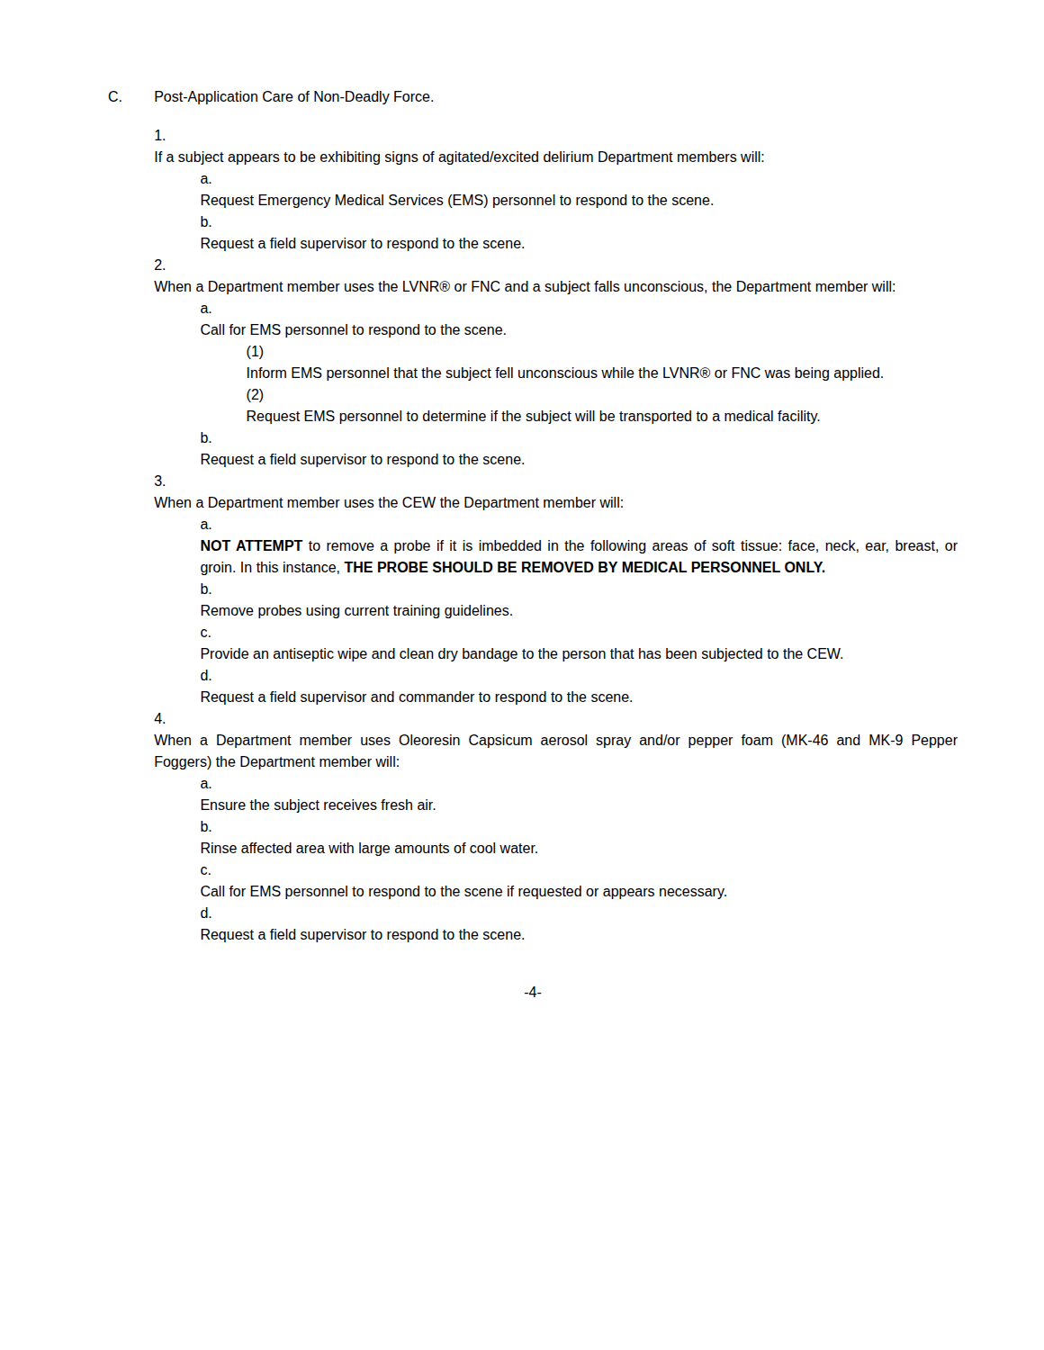C.
Post-Application Care of Non-Deadly Force.
1.
If a subject appears to be exhibiting signs of agitated/excited delirium Department members will:
a.
Request Emergency Medical Services (EMS) personnel to respond to the scene.
b.
Request a field supervisor to respond to the scene.
2.
When a Department member uses the LVNR® or FNC and a subject falls unconscious, the Department member will:
a.
Call for EMS personnel to respond to the scene.
(1)
Inform EMS personnel that the subject fell unconscious while the LVNR® or FNC was being applied.
(2)
Request EMS personnel to determine if the subject will be transported to a medical facility.
b.
Request a field supervisor to respond to the scene.
3.
When a Department member uses the CEW the Department member will:
a.
NOT ATTEMPT to remove a probe if it is imbedded in the following areas of soft tissue: face, neck, ear, breast, or groin. In this instance, THE PROBE SHOULD BE REMOVED BY MEDICAL PERSONNEL ONLY.
b.
Remove probes using current training guidelines.
c.
Provide an antiseptic wipe and clean dry bandage to the person that has been subjected to the CEW.
d.
Request a field supervisor and commander to respond to the scene.
4.
When a Department member uses Oleoresin Capsicum aerosol spray and/or pepper foam (MK-46 and MK-9 Pepper Foggers) the Department member will:
a.
Ensure the subject receives fresh air.
b.
Rinse affected area with large amounts of cool water.
c.
Call for EMS personnel to respond to the scene if requested or appears necessary.
d.
Request a field supervisor to respond to the scene.
-4-